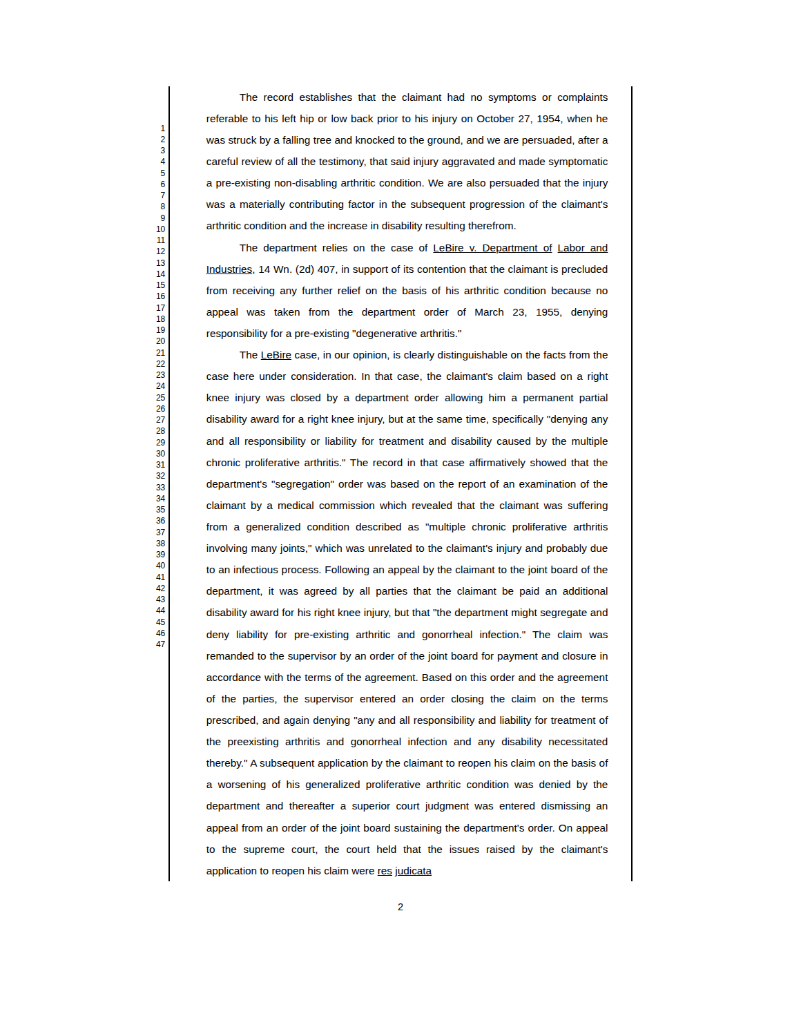1
2
3
4
5
6
7
8
9
10
11
12
13
14
15
16
17
18
19
20
21
22
23
24
25
26
27
28
29
30
31
32
33
34
35
36
37
38
39
40
41
42
43
44
45
46
47
The record establishes that the claimant had no symptoms or complaints referable to his left hip or low back prior to his injury on October 27, 1954, when he was struck by a falling tree and knocked to the ground, and we are persuaded, after a careful review of all the testimony, that said injury aggravated and made symptomatic a pre-existing non-disabling arthritic condition. We are also persuaded that the injury was a materially contributing factor in the subsequent progression of the claimant's arthritic condition and the increase in disability resulting therefrom.
The department relies on the case of LeBire v. Department of Labor and Industries, 14 Wn. (2d) 407, in support of its contention that the claimant is precluded from receiving any further relief on the basis of his arthritic condition because no appeal was taken from the department order of March 23, 1955, denying responsibility for a pre-existing "degenerative arthritis."
The LeBire case, in our opinion, is clearly distinguishable on the facts from the case here under consideration. In that case, the claimant's claim based on a right knee injury was closed by a department order allowing him a permanent partial disability award for a right knee injury, but at the same time, specifically "denying any and all responsibility or liability for treatment and disability caused by the multiple chronic proliferative arthritis." The record in that case affirmatively showed that the department's "segregation" order was based on the report of an examination of the claimant by a medical commission which revealed that the claimant was suffering from a generalized condition described as "multiple chronic proliferative arthritis involving many joints," which was unrelated to the claimant's injury and probably due to an infectious process. Following an appeal by the claimant to the joint board of the department, it was agreed by all parties that the claimant be paid an additional disability award for his right knee injury, but that "the department might segregate and deny liability for pre-existing arthritic and gonorrheal infection." The claim was remanded to the supervisor by an order of the joint board for payment and closure in accordance with the terms of the agreement. Based on this order and the agreement of the parties, the supervisor entered an order closing the claim on the terms prescribed, and again denying "any and all responsibility and liability for treatment of the preexisting arthritis and gonorrheal infection and any disability necessitated thereby." A subsequent application by the claimant to reopen his claim on the basis of a worsening of his generalized proliferative arthritic condition was denied by the department and thereafter a superior court judgment was entered dismissing an appeal from an order of the joint board sustaining the department's order. On appeal to the supreme court, the court held that the issues raised by the claimant's application to reopen his claim were res judicata
2